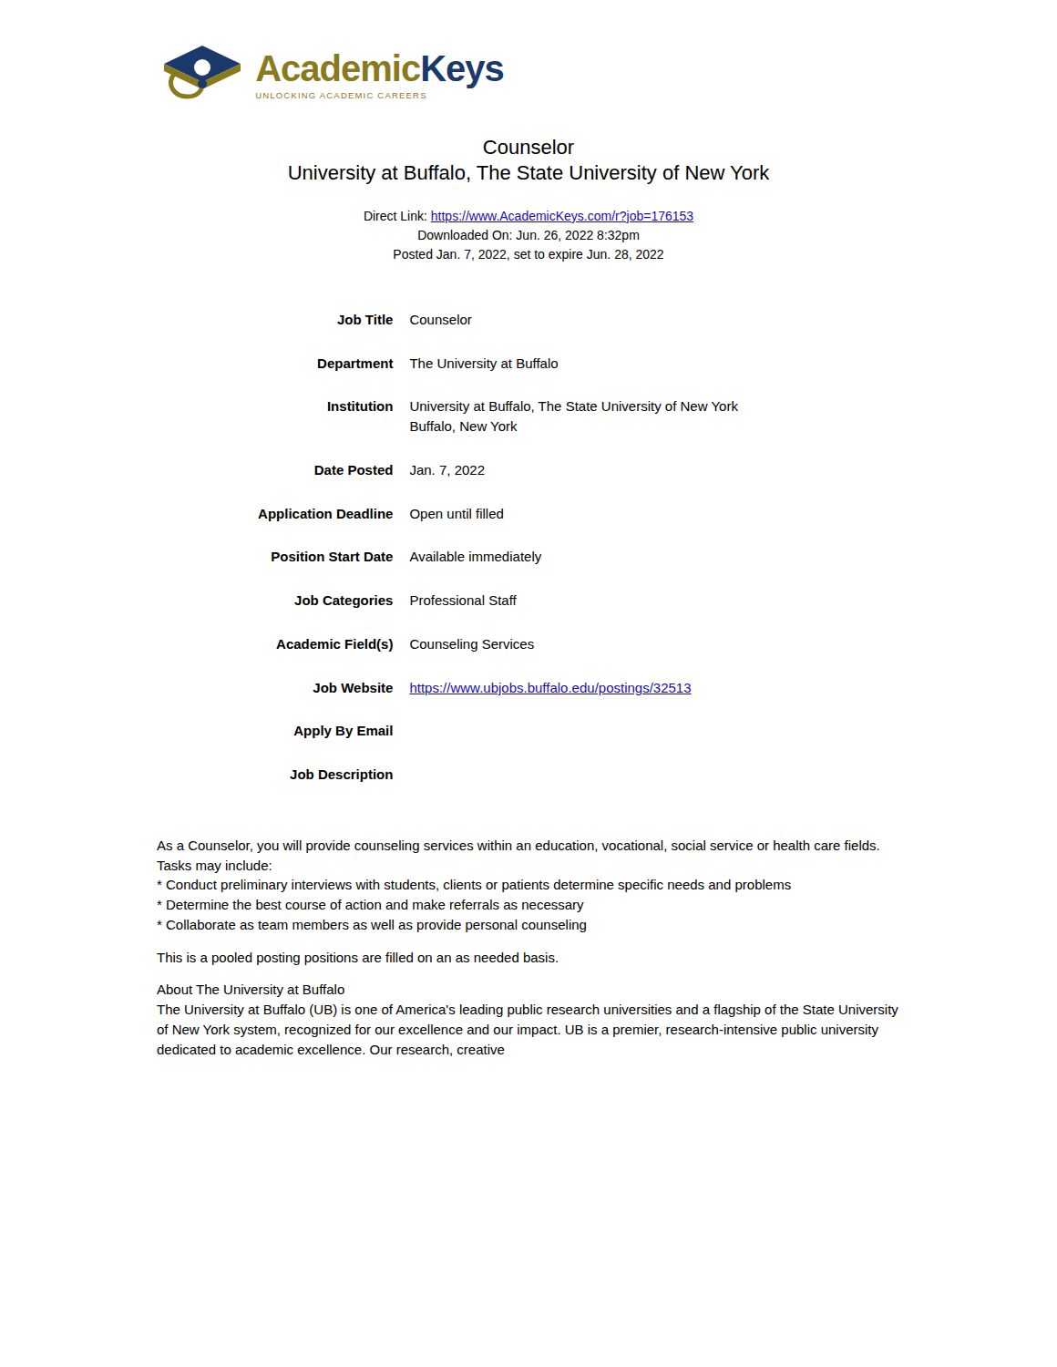Academic Keys
UNLOCKING ACADEMIC CAREERS
Counselor
University at Buffalo, The State University of New York
Direct Link: https://www.AcademicKeys.com/r?job=176153
Downloaded On: Jun. 26, 2022 8:32pm
Posted Jan. 7, 2022, set to expire Jun. 28, 2022
| Job Title | Counselor |
| Department | The University at Buffalo |
| Institution | University at Buffalo, The State University of New York Buffalo, New York |
| Date Posted | Jan. 7, 2022 |
| Application Deadline | Open until filled |
| Position Start Date | Available immediately |
| Job Categories | Professional Staff |
| Academic Field(s) | Counseling Services |
| Job Website | https://www.ubjobs.buffalo.edu/postings/32513 |
| Apply By Email | |
| Job Description | |
As a Counselor, you will provide counseling services within an education, vocational, social service or health care fields. Tasks may include:
* Conduct preliminary interviews with students, clients or patients determine specific needs and problems
* Determine the best course of action and make referrals as necessary
* Collaborate as team members as well as provide personal counseling
This is a pooled posting positions are filled on an as needed basis.
About The University at Buffalo
The University at Buffalo (UB) is one of America's leading public research universities and a flagship of the State University of New York system, recognized for our excellence and our impact. UB is a premier, research-intensive public university dedicated to academic excellence. Our research, creative